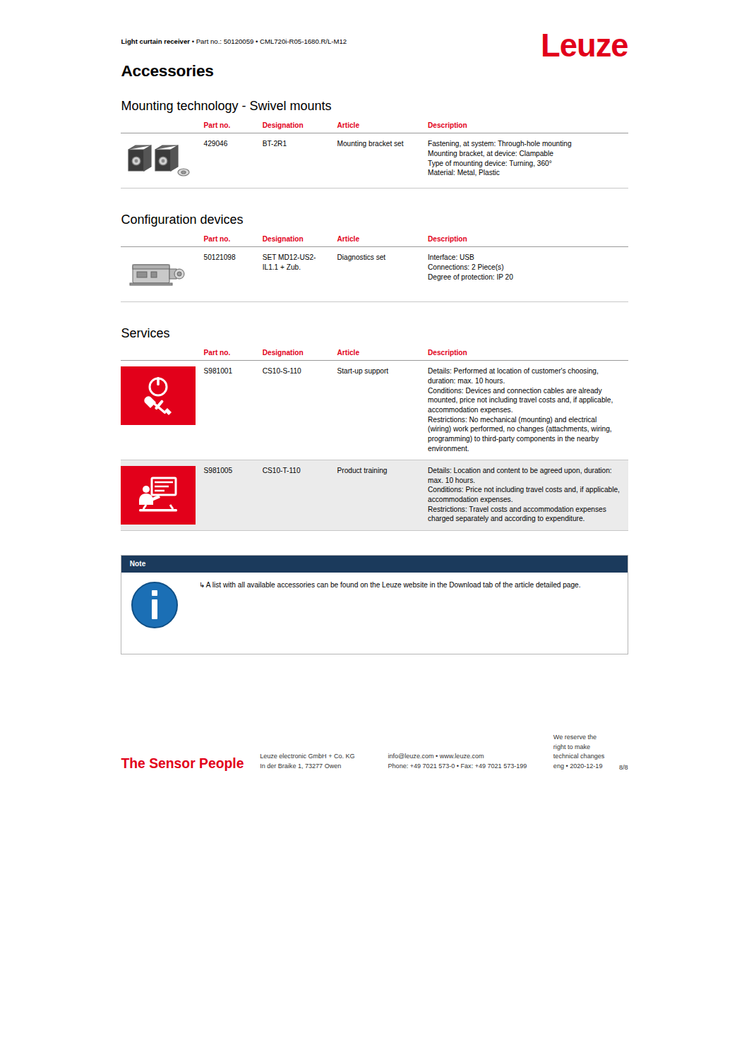Light curtain receiver • Part no.: 50120059 • CML720i-R05-1680.R/L-M12
Accessories
Leuze
Mounting technology - Swivel mounts
| | Part no. | Designation | Article | Description |
| --- | --- | --- | --- | --- |
| | 429046 | BT-2R1 | Mounting bracket set | Fastening, at system: Through-hole mounting Mounting bracket, at device: Clampable Type of mounting device: Turning, 360° Material: Metal, Plastic |
Configuration devices
| | Part no. | Designation | Article | Description |
| --- | --- | --- | --- | --- |
| | 50121098 | SET MD12-US2-IL1.1 + Zub. | Diagnostics set | Interface: USB Connections: 2 Piece(s) Degree of protection: IP 20 |
Services
| | Part no. | Designation | Article | Description |
| --- | --- | --- | --- | --- |
| | S981001 | CS10-S-110 | Start-up support | Details: Performed at location of customer's choosing, duration: max. 10 hours. Conditions: Devices and connection cables are already mounted, price not including travel costs and, if applicable, accommodation expenses. Restrictions: No mechanical (mounting) and electrical (wiring) work performed, no changes (attachments, wiring, programming) to third-party components in the nearby environment. |
| | S981005 | CS10-T-110 | Product training | Details: Location and content to be agreed upon, duration: max. 10 hours. Conditions: Price not including travel costs and, if applicable, accommodation expenses. Restrictions: Travel costs and accommodation expenses charged separately and according to expenditure. |
| Note |
| --- |
| | ↳ A list with all available accessories can be found on the Leuze website in the Download tab of the article detailed page. |
The Sensor People
Leuze electronic GmbH + Co. KG
In der Braike 1, 73277 Owen
info@leuze.com • www.leuze.com
Phone: +49 7021 573-0 • Fax: +49 7021 573-199
We reserve the right to make technical changes
eng • 2020-12-19
8/8